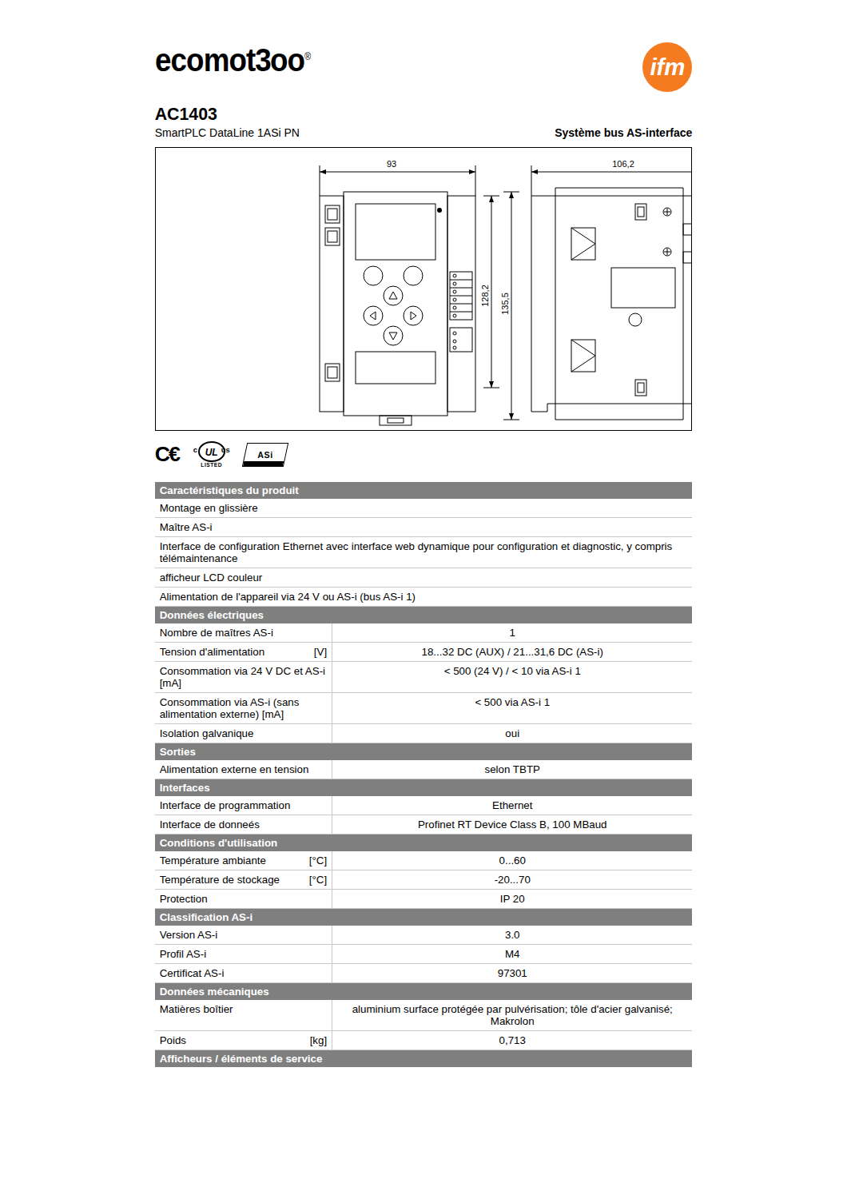ecomot3oo®
ifm
AC1403
SmartPLC DataLine 1ASi PN
Système bus AS-interface
93 106,2 128,2 135,5
C€
c
us
UL
LISTED
ASi
| Caractéristiques du produit |
| --- |
| Montage en glissière |
| Maître AS-i |
| Interface de configuration Ethernet avec interface web dynamique pour configuration et diagnostic, y compris télémaintenance |
| afficheur LCD couleur |
| Alimentation de l'appareil via 24 V ou AS-i (bus AS-i 1) |
| Données électriques |
| Nombre de maîtres AS-i | 1 |
| Tension d'alimentation [V] | 18...32 DC (AUX) / 21...31,6 DC (AS-i) |
| Consommation via 24 V DC et AS-i [mA] | < 500 (24 V) / < 10 via AS-i 1 |
| Consommation via AS-i (sans alimentation externe) [mA] | < 500 via AS-i 1 |
| Isolation galvanique | oui |
| Sorties |
| Alimentation externe en tension | selon TBTP |
| Interfaces |
| Interface de programmation | Ethernet |
| Interface de donneés | Profinet RT Device Class B, 100 MBaud |
| Conditions d'utilisation |
| Température ambiante [°C] | 0...60 |
| Température de stockage [°C] | -20...70 |
| Protection | IP 20 |
| Classification AS-i |
| Version AS-i | 3.0 |
| Profil AS-i | M4 |
| Certificat AS-i | 97301 |
| Données mécaniques |
| Matières boîtier | aluminium surface protégée par pulvérisation; tôle d'acier galvanisé; Makrolon |
| Poids [kg] | 0,713 |
| Afficheurs / éléments de service |